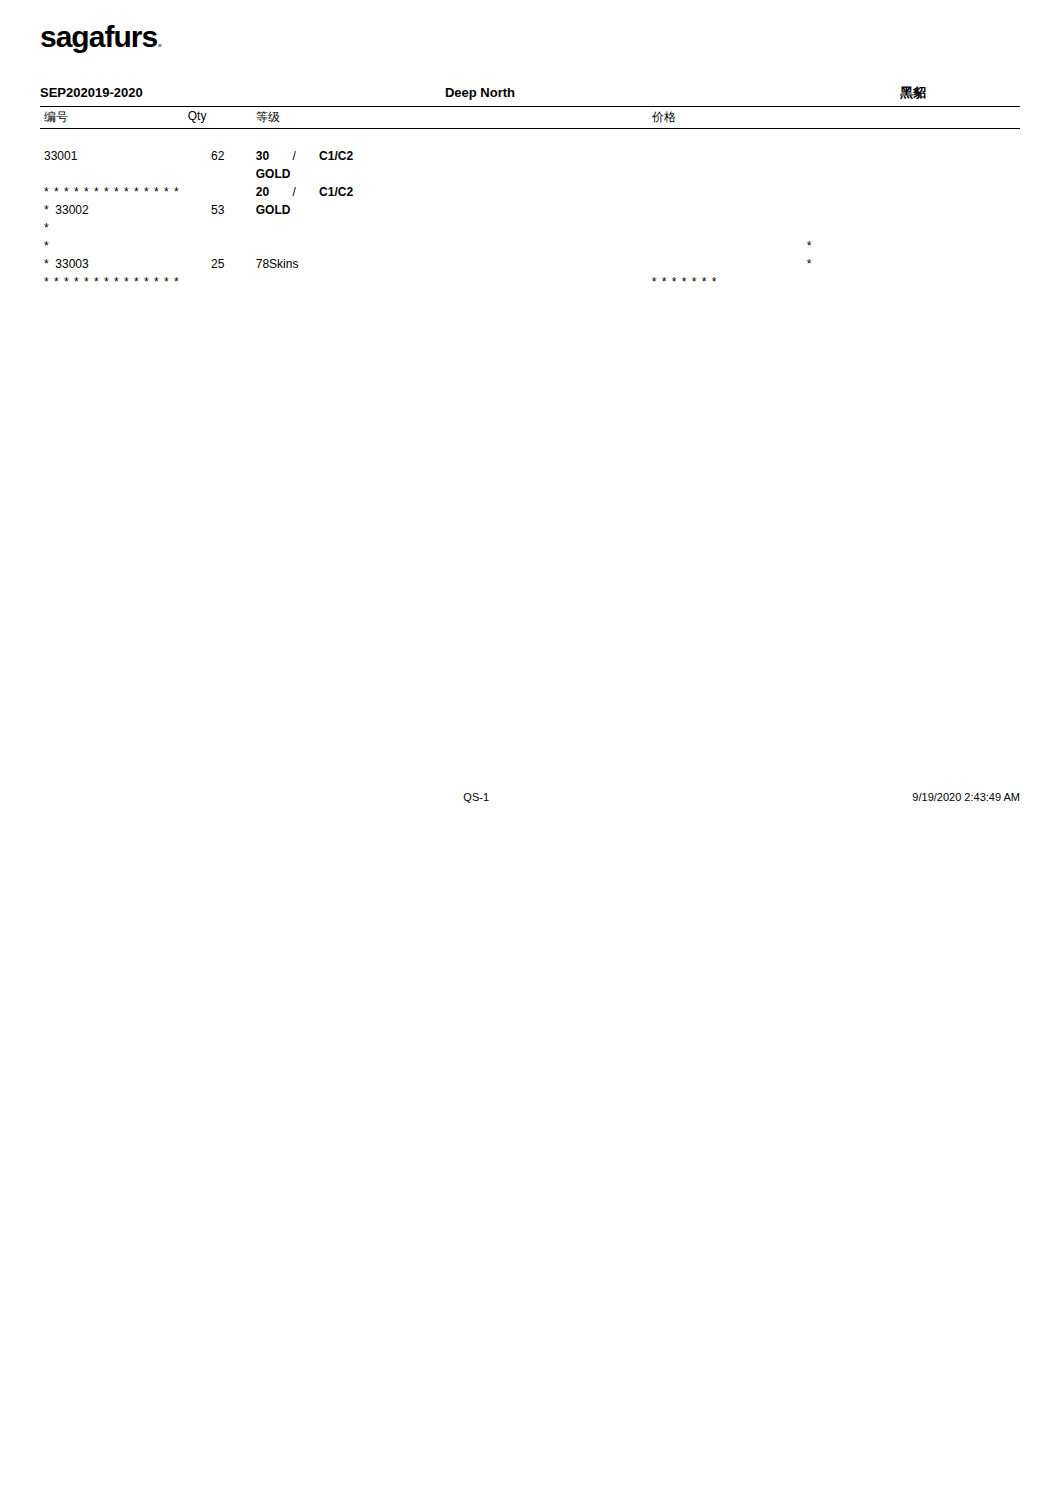saga furs.
SEP202019-2020
Deep North
黑貂
| 编号 | Qty | 等级 | | 价格 | |
| 33001 | 62 | 30 / C1/C2 | | | |
| | | GOLD | | | |
| * * * * * * * * * * * * * * | | 20 / C1/C2 | | | |
| * 33002 | 53 | GOLD | | | |
| * | | | | | |
| * | | | | * | |
| * 33003 | 25 | 78Skins | | * | |
| * * * * * * * * * * * * * * | | | | * * * * * * * | |
QS-1
9/19/2020 2:43:49 AM